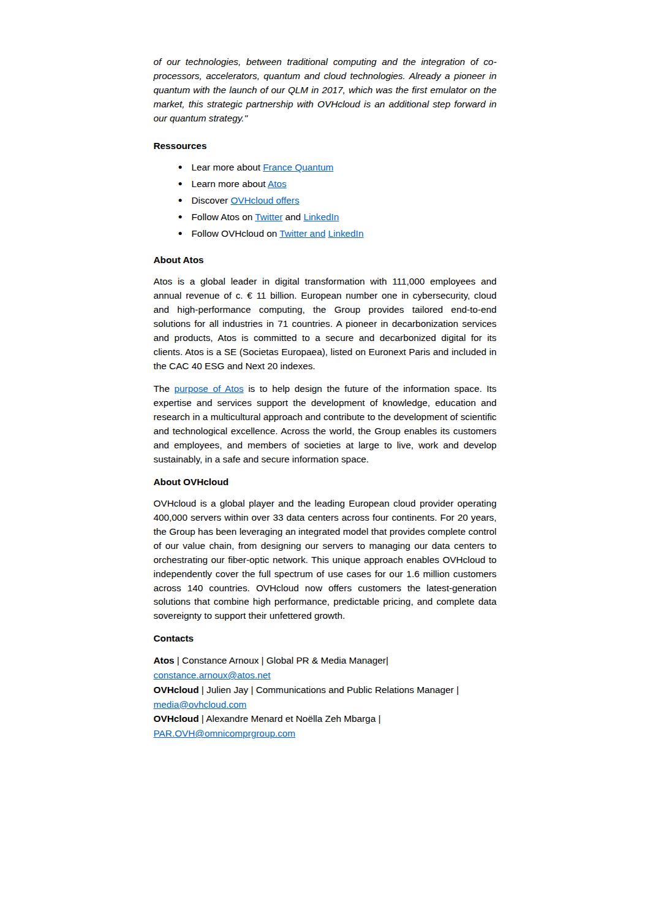of our technologies, between traditional computing and the integration of co-processors, accelerators, quantum and cloud technologies. Already a pioneer in quantum with the launch of our QLM in 2017, which was the first emulator on the market, this strategic partnership with OVHcloud is an additional step forward in our quantum strategy."
Ressources
Lear more about France Quantum
Learn more about Atos
Discover OVHcloud offers
Follow Atos on Twitter and LinkedIn
Follow OVHcloud on Twitter and LinkedIn
About Atos
Atos is a global leader in digital transformation with 111,000 employees and annual revenue of c. € 11 billion. European number one in cybersecurity, cloud and high-performance computing, the Group provides tailored end-to-end solutions for all industries in 71 countries. A pioneer in decarbonization services and products, Atos is committed to a secure and decarbonized digital for its clients. Atos is a SE (Societas Europaea), listed on Euronext Paris and included in the CAC 40 ESG and Next 20 indexes.
The purpose of Atos is to help design the future of the information space. Its expertise and services support the development of knowledge, education and research in a multicultural approach and contribute to the development of scientific and technological excellence. Across the world, the Group enables its customers and employees, and members of societies at large to live, work and develop sustainably, in a safe and secure information space.
About OVHcloud
OVHcloud is a global player and the leading European cloud provider operating 400,000 servers within over 33 data centers across four continents. For 20 years, the Group has been leveraging an integrated model that provides complete control of our value chain, from designing our servers to managing our data centers to orchestrating our fiber-optic network. This unique approach enables OVHcloud to independently cover the full spectrum of use cases for our 1.6 million customers across 140 countries. OVHcloud now offers customers the latest-generation solutions that combine high performance, predictable pricing, and complete data sovereignty to support their unfettered growth.
Contacts
Atos | Constance Arnoux | Global PR & Media Manager| constance.arnoux@atos.net
OVHcloud | Julien Jay | Communications and Public Relations Manager | media@ovhcloud.com
OVHcloud | Alexandre Menard et Noëlla Zeh Mbarga | PAR.OVH@omnicomprgroup.com